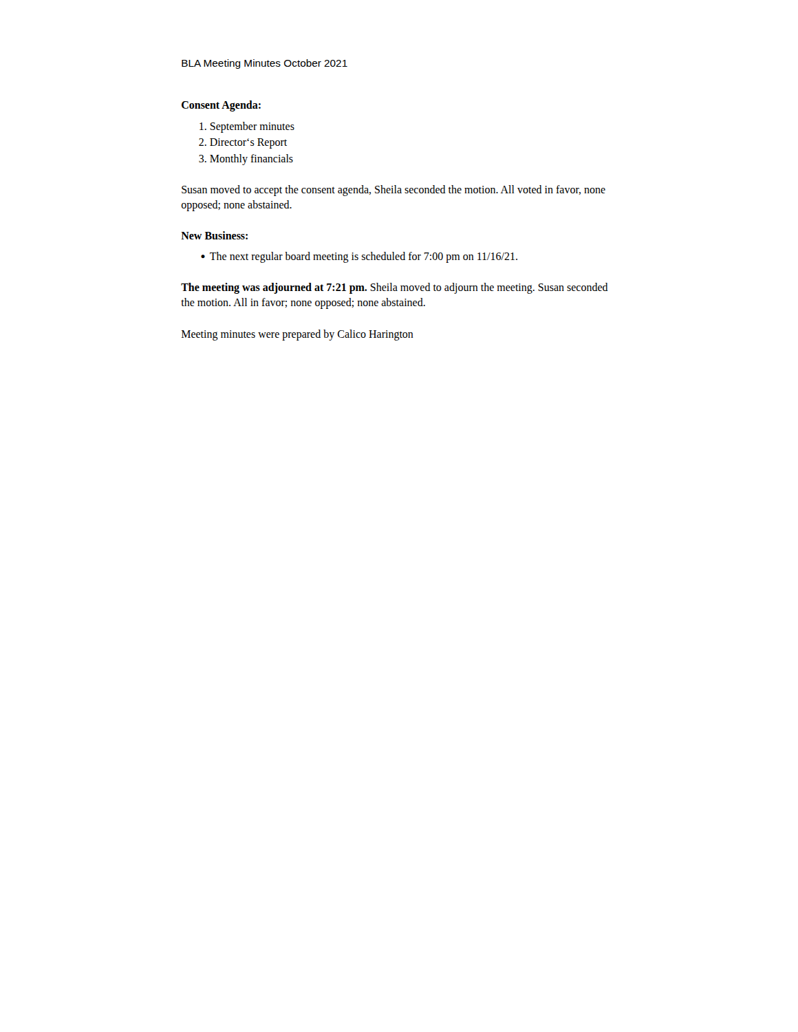BLA Meeting Minutes October 2021
Consent Agenda:
September minutes
Director‘s Report
Monthly financials
Susan moved to accept the consent agenda, Sheila seconded the motion. All voted in favor, none opposed; none abstained.
New Business:
The next regular board meeting is scheduled for 7:00 pm on 11/16/21.
The meeting was adjourned at 7:21 pm. Sheila moved to adjourn the meeting. Susan seconded the motion. All in favor; none opposed; none abstained.
Meeting minutes were prepared by Calico Harington